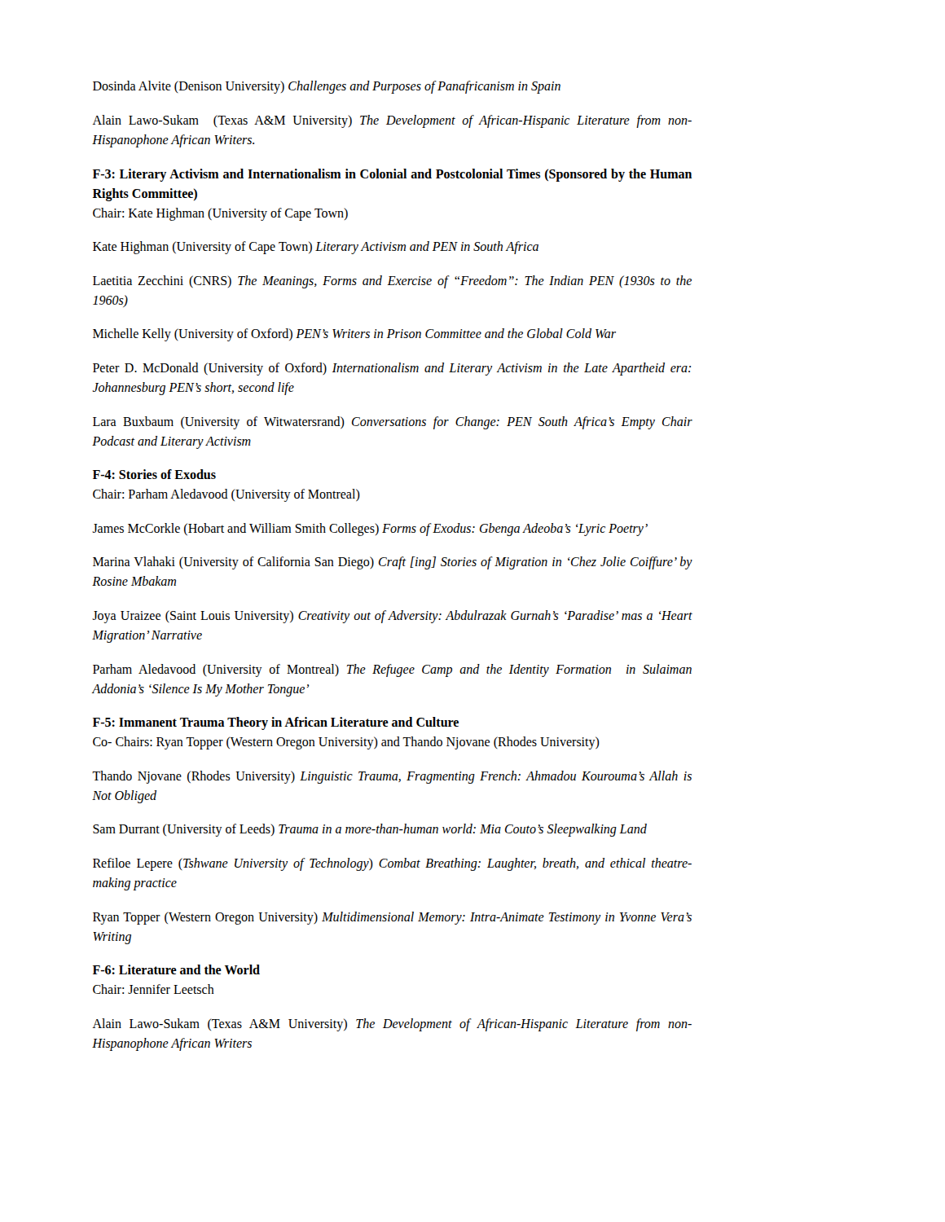Dosinda Alvite (Denison University) Challenges and Purposes of Panafricanism in Spain
Alain Lawo-Sukam (Texas A&M University) The Development of African-Hispanic Literature from non-Hispanophone African Writers.
F-3: Literary Activism and Internationalism in Colonial and Postcolonial Times (Sponsored by the Human Rights Committee)
Chair: Kate Highman (University of Cape Town)
Kate Highman (University of Cape Town) Literary Activism and PEN in South Africa
Laetitia Zecchini (CNRS) The Meanings, Forms and Exercise of “Freedom”: The Indian PEN (1930s to the 1960s)
Michelle Kelly (University of Oxford) PEN’s Writers in Prison Committee and the Global Cold War
Peter D. McDonald (University of Oxford) Internationalism and Literary Activism in the Late Apartheid era: Johannesburg PEN’s short, second life
Lara Buxbaum (University of Witwatersrand) Conversations for Change: PEN South Africa’s Empty Chair Podcast and Literary Activism
F-4: Stories of Exodus
Chair: Parham Aledavood (University of Montreal)
James McCorkle (Hobart and William Smith Colleges) Forms of Exodus: Gbenga Adeoba’s ‘Lyric Poetry’
Marina Vlahaki (University of California San Diego) Craft [ing] Stories of Migration in ‘Chez Jolie Coiffure’ by Rosine Mbakam
Joya Uraizee (Saint Louis University) Creativity out of Adversity: Abdulrazak Gurnah’s ‘Paradise’ mas a ‘Heart Migration’ Narrative
Parham Aledavood (University of Montreal) The Refugee Camp and the Identity Formation in Sulaiman Addonia’s ‘Silence Is My Mother Tongue’
F-5: Immanent Trauma Theory in African Literature and Culture
Co- Chairs: Ryan Topper (Western Oregon University) and Thando Njovane (Rhodes University)
Thando Njovane (Rhodes University) Linguistic Trauma, Fragmenting French: Ahmadou Kourouma’s Allah is Not Obliged
Sam Durrant (University of Leeds) Trauma in a more-than-human world: Mia Couto’s Sleepwalking Land
Refiloe Lepere (Tshwane University of Technology) Combat Breathing: Laughter, breath, and ethical theatre-making practice
Ryan Topper (Western Oregon University) Multidimensional Memory: Intra-Animate Testimony in Yvonne Vera’s Writing
F-6: Literature and the World
Chair: Jennifer Leetsch
Alain Lawo-Sukam (Texas A&M University) The Development of African-Hispanic Literature from non-Hispanophone African Writers